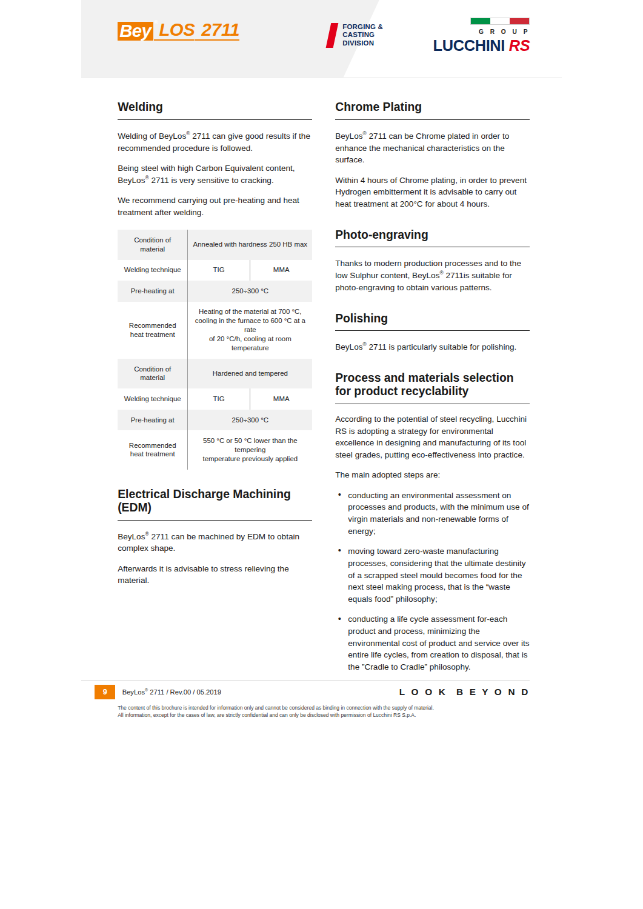Bey®LOS 2711
Forging &
Casting
Division
G R O U P
LUCCHINI RS
Welding
Welding of BeyLos® 2711 can give good results if the recommended procedure is followed.
Being steel with high Carbon Equivalent content, BeyLos® 2711 is very sensitive to cracking.
We recommend carrying out pre-heating and heat treatment after welding.
| Condition of material | Annealed with hardness 250 HB max |
| Welding technique | TIG | MMA |
| Pre-heating at | 250÷300 °C |
| Recommended heat treatment | Heating of the material at 700 °C, cooling in the furnace to 600 °C at a rate of 20 °C/h, cooling at room temperature |
| Condition of material | Hardened and tempered |
| Welding technique | TIG | MMA |
| Pre-heating at | 250÷300 °C |
| Recommended heat treatment | 550 °C or 50 °C lower than the tempering temperature previously applied |
Electrical Discharge Machining (EDM)
BeyLos® 2711 can be machined by EDM to obtain complex shape.
Afterwards it is advisable to stress relieving the material.
Chrome Plating
BeyLos® 2711 can be Chrome plated in order to enhance the mechanical characteristics on the surface.
Within 4 hours of Chrome plating, in order to prevent Hydrogen embitterment it is advisable to carry out heat treatment at 200°C for about 4 hours.
Photo-engraving
Thanks to modern production processes and to the low Sulphur content, BeyLos® 2711is suitable for photo-engraving to obtain various patterns.
Polishing
BeyLos® 2711 is particularly suitable for polishing.
Process and materials selection
for product recyclability
According to the potential of steel recycling, Lucchini RS is adopting a strategy for environmental excellence in designing and manufacturing of its tool steel grades, putting eco-effectiveness into practice.
The main adopted steps are:
conducting an environmental assessment on processes and products, with the minimum use of virgin materials and non-renewable forms of energy;
moving toward zero-waste manufacturing processes, considering that the ultimate destinity of a scrapped steel mould becomes food for the next steel making process, that is the “waste equals food” philosophy;
conducting a life cycle assessment for-each product and process, minimizing the environmental cost of product and service over its entire life cycles, from creation to disposal, that is the ”Cradle to Cradle” philosophy.
9
BeyLos® 2711 / Rev.00 / 05.2019
L O O K B E Y O N D
The content of this brochure is intended for information only and cannot be considered as binding in connection with the supply of material.
All information, except for the cases of law, are strictly confidential and can only be disclosed with permission of Lucchini RS S.p.A.